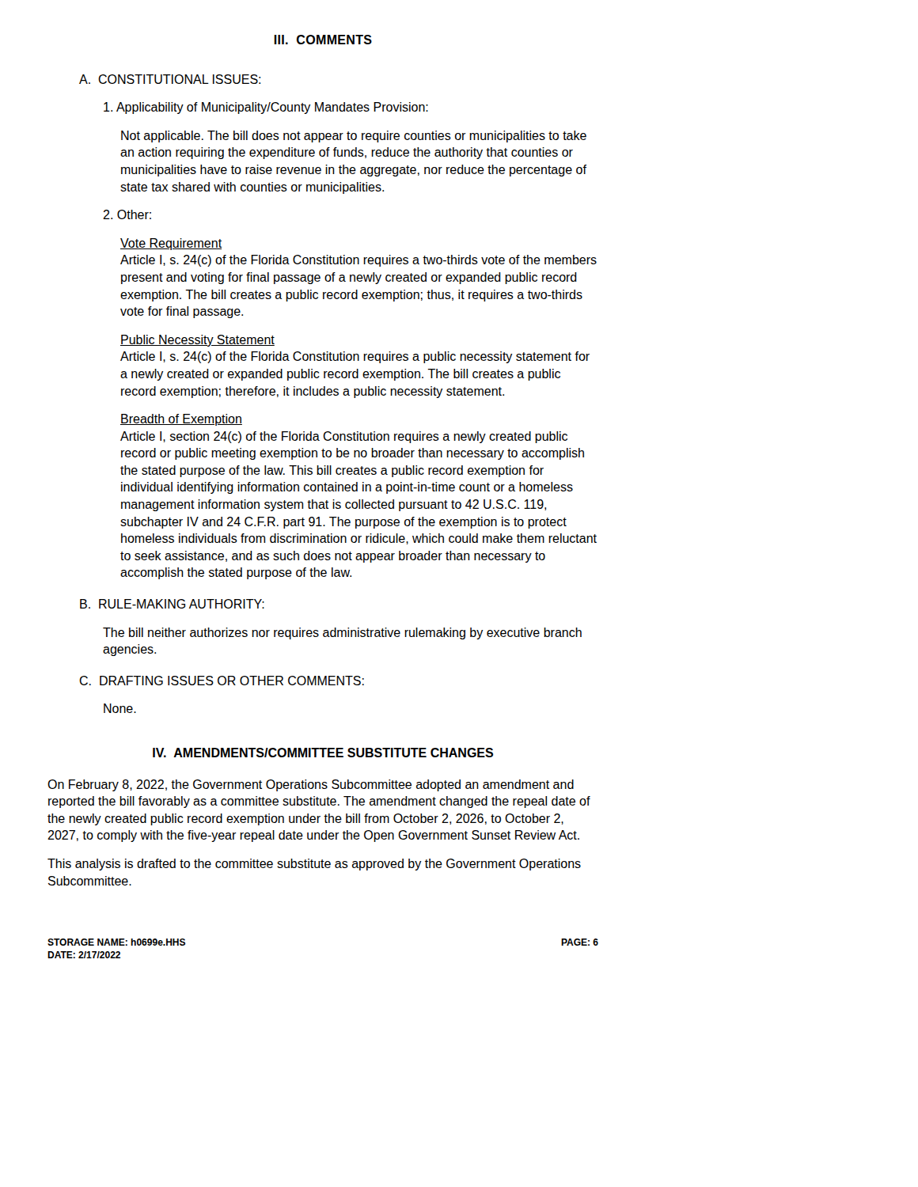III. COMMENTS
A. CONSTITUTIONAL ISSUES:
1. Applicability of Municipality/County Mandates Provision:
Not applicable. The bill does not appear to require counties or municipalities to take an action requiring the expenditure of funds, reduce the authority that counties or municipalities have to raise revenue in the aggregate, nor reduce the percentage of state tax shared with counties or municipalities.
2. Other:
Vote Requirement
Article I, s. 24(c) of the Florida Constitution requires a two-thirds vote of the members present and voting for final passage of a newly created or expanded public record exemption. The bill creates a public record exemption; thus, it requires a two-thirds vote for final passage.
Public Necessity Statement
Article I, s. 24(c) of the Florida Constitution requires a public necessity statement for a newly created or expanded public record exemption. The bill creates a public record exemption; therefore, it includes a public necessity statement.
Breadth of Exemption
Article I, section 24(c) of the Florida Constitution requires a newly created public record or public meeting exemption to be no broader than necessary to accomplish the stated purpose of the law. This bill creates a public record exemption for individual identifying information contained in a point-in-time count or a homeless management information system that is collected pursuant to 42 U.S.C. 119, subchapter IV and 24 C.F.R. part 91. The purpose of the exemption is to protect homeless individuals from discrimination or ridicule, which could make them reluctant to seek assistance, and as such does not appear broader than necessary to accomplish the stated purpose of the law.
B. RULE-MAKING AUTHORITY:
The bill neither authorizes nor requires administrative rulemaking by executive branch agencies.
C. DRAFTING ISSUES OR OTHER COMMENTS:
None.
IV. AMENDMENTS/COMMITTEE SUBSTITUTE CHANGES
On February 8, 2022, the Government Operations Subcommittee adopted an amendment and reported the bill favorably as a committee substitute. The amendment changed the repeal date of the newly created public record exemption under the bill from October 2, 2026, to October 2, 2027, to comply with the five-year repeal date under the Open Government Sunset Review Act.
This analysis is drafted to the committee substitute as approved by the Government Operations Subcommittee.
STORAGE NAME: h0699e.HHS
DATE: 2/17/2022
PAGE: 6